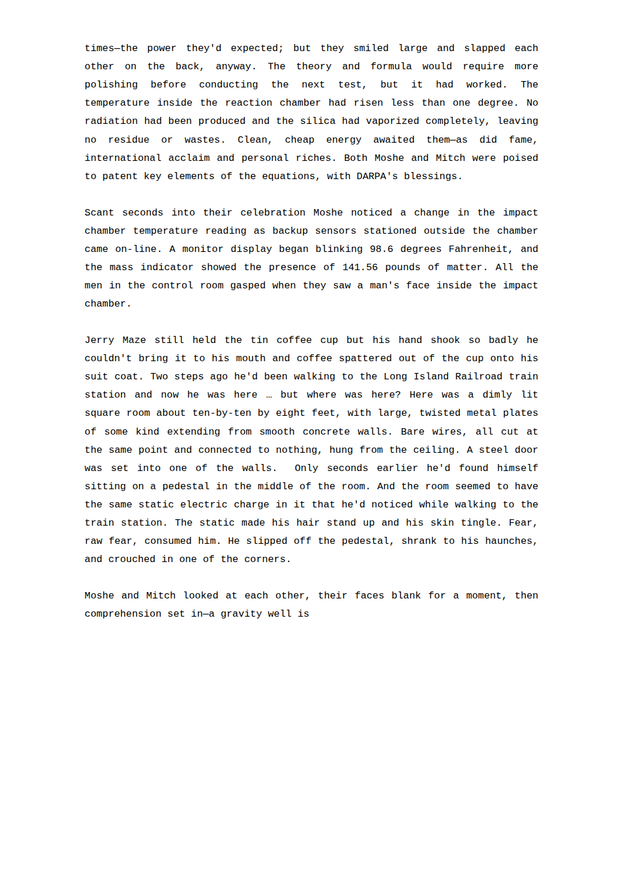times—the power they'd expected; but they smiled large and slapped each other on the back, anyway. The theory and formula would require more polishing before conducting the next test, but it had worked. The temperature inside the reaction chamber had risen less than one degree. No radiation had been produced and the silica had vaporized completely, leaving no residue or wastes. Clean, cheap energy awaited them—as did fame, international acclaim and personal riches. Both Moshe and Mitch were poised to patent key elements of the equations, with DARPA's blessings.
Scant seconds into their celebration Moshe noticed a change in the impact chamber temperature reading as backup sensors stationed outside the chamber came on-line. A monitor display began blinking 98.6 degrees Fahrenheit, and the mass indicator showed the presence of 141.56 pounds of matter. All the men in the control room gasped when they saw a man's face inside the impact chamber.
Jerry Maze still held the tin coffee cup but his hand shook so badly he couldn't bring it to his mouth and coffee spattered out of the cup onto his suit coat. Two steps ago he'd been walking to the Long Island Railroad train station and now he was here … but where was here? Here was a dimly lit square room about ten-by-ten by eight feet, with large, twisted metal plates of some kind extending from smooth concrete walls. Bare wires, all cut at the same point and connected to nothing, hung from the ceiling. A steel door was set into one of the walls. Only seconds earlier he'd found himself sitting on a pedestal in the middle of the room. And the room seemed to have the same static electric charge in it that he'd noticed while walking to the train station. The static made his hair stand up and his skin tingle. Fear, raw fear, consumed him. He slipped off the pedestal, shrank to his haunches, and crouched in one of the corners.
Moshe and Mitch looked at each other, their faces blank for a moment, then comprehension set in—a gravity well is